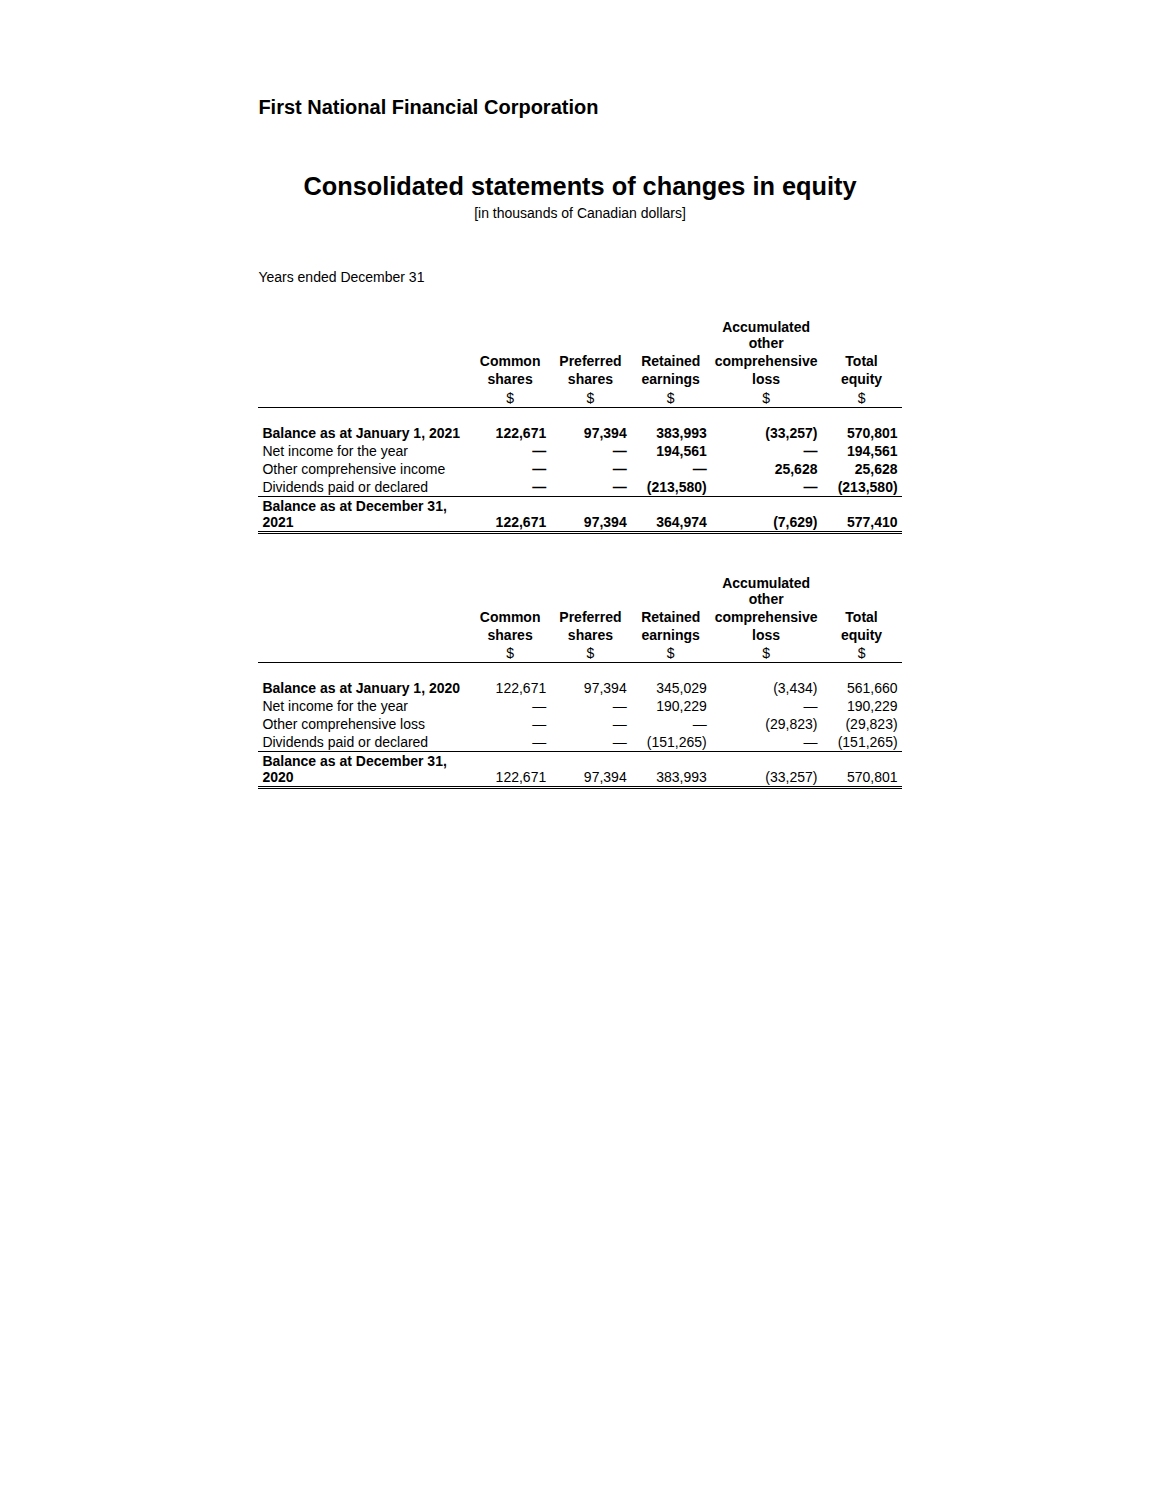First National Financial Corporation
Consolidated statements of changes in equity
[in thousands of Canadian dollars]
Years ended December 31
| | | | | Accumulated other | |
| | Common | Preferred | Retained | comprehensive | Total |
| | shares | shares | earnings | loss | equity |
| | $ | $ | $ | $ | $ |
| Balance as at January 1, 2021 | 122,671 | 97,394 | 383,993 | (33,257) | 570,801 |
| Net income for the year | — | — | 194,561 | — | 194,561 |
| Other comprehensive income | — | — | — | 25,628 | 25,628 |
| Dividends paid or declared | — | — | (213,580) | — | (213,580) |
| Balance as at December 31, 2021 | 122,671 | 97,394 | 364,974 | (7,629) | 577,410 |
| | | | | Accumulated other | |
| | Common | Preferred | Retained | comprehensive | Total |
| | shares | shares | earnings | loss | equity |
| | $ | $ | $ | $ | $ |
| Balance as at January 1, 2020 | 122,671 | 97,394 | 345,029 | (3,434) | 561,660 |
| Net income for the year | — | — | 190,229 | — | 190,229 |
| Other comprehensive loss | — | — | — | (29,823) | (29,823) |
| Dividends paid or declared | — | — | (151,265) | — | (151,265) |
| Balance as at December 31, 2020 | 122,671 | 97,394 | 383,993 | (33,257) | 570,801 |